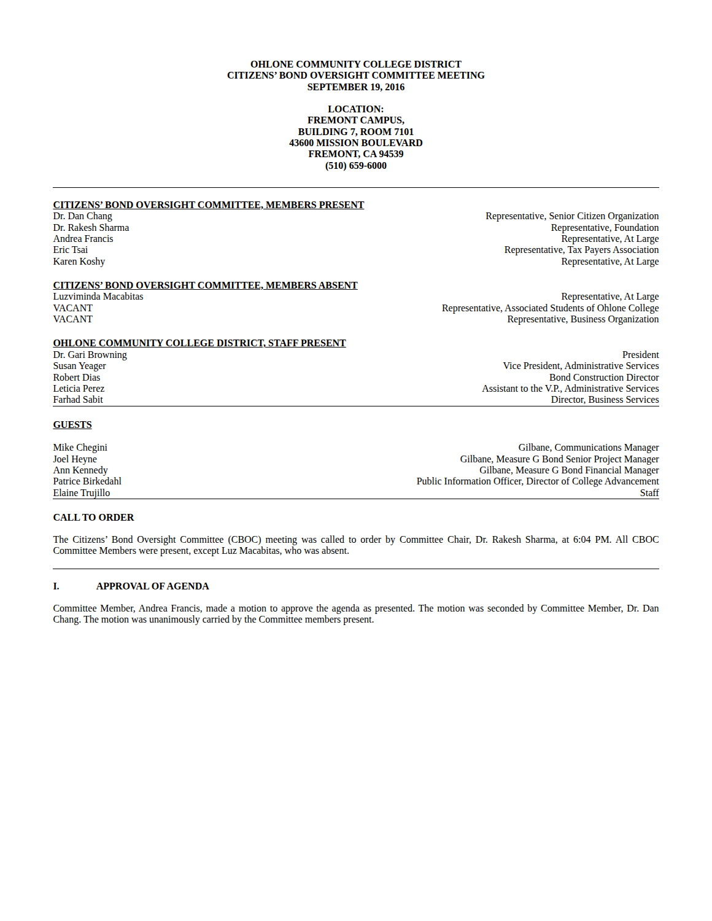OHLONE COMMUNITY COLLEGE DISTRICT
CITIZENS’ BOND OVERSIGHT COMMITTEE MEETING
SEPTEMBER 19, 2016
LOCATION:
FREMONT CAMPUS,
BUILDING 7, ROOM 7101
43600 MISSION BOULEVARD
FREMONT, CA 94539
(510) 659-6000
Citizens’ Bond Oversight Committee, Members Present
| Dr. Dan Chang | Representative, Senior Citizen Organization |
| Dr. Rakesh Sharma | Representative, Foundation |
| Andrea Francis | Representative, At Large |
| Eric Tsai | Representative, Tax Payers Association |
| Karen Koshy | Representative, At Large |
Citizens’ Bond Oversight Committee, Members Absent
| Luzviminda Macabitas | Representative, At Large |
| VACANT | Representative, Associated Students of Ohlone College |
| VACANT | Representative, Business Organization |
Ohlone Community College District, Staff Present
| Dr. Gari Browning | President |
| Susan Yeager | Vice President, Administrative Services |
| Robert Dias | Bond Construction Director |
| Leticia Perez | Assistant to the V.P., Administrative Services |
| Farhad Sabit | Director, Business Services |
GUESTS
| Mike Chegini | Gilbane, Communications Manager |
| Joel Heyne | Gilbane, Measure G Bond Senior Project Manager |
| Ann Kennedy | Gilbane, Measure G Bond Financial Manager |
| Patrice Birkedahl | Public Information Officer, Director of College Advancement |
| Elaine Trujillo | Staff |
CALL TO ORDER
The Citizens’ Bond Oversight Committee (CBOC) meeting was called to order by Committee Chair, Dr. Rakesh Sharma, at 6:04 PM. All CBOC Committee Members were present, except Luz Macabitas, who was absent.
I. APPROVAL OF AGENDA
Committee Member, Andrea Francis, made a motion to approve the agenda as presented. The motion was seconded by Committee Member, Dr. Dan Chang. The motion was unanimously carried by the Committee members present.